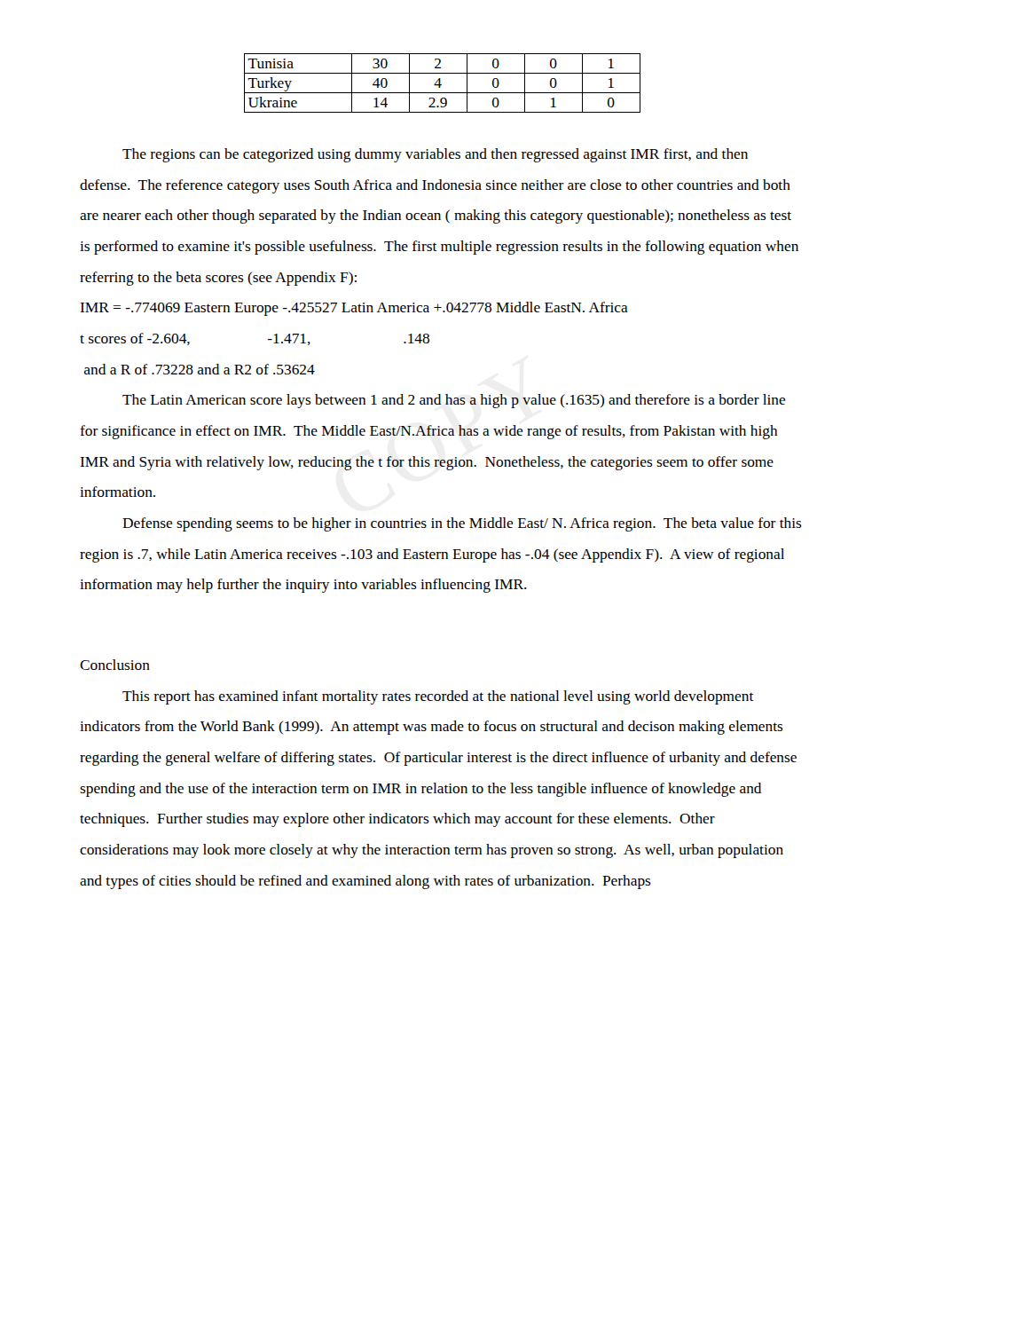COPY
| Tunisia | 30 | 2 | 0 | 0 | 1 |
| Turkey | 40 | 4 | 0 | 0 | 1 |
| Ukraine | 14 | 2.9 | 0 | 1 | 0 |
The regions can be categorized using dummy variables and then regressed against IMR first, and then defense. The reference category uses South Africa and Indonesia since neither are close to other countries and both are nearer each other though separated by the Indian ocean ( making this category questionable); nonetheless as test is performed to examine it's possible usefulness. The first multiple regression results in the following equation when referring to the beta scores (see Appendix F):
IMR = -.774069 Eastern Europe -.425527 Latin America +.042778 Middle EastN. Africa
t scores of -2.604, -1.471, .148
and a R of .73228 and a R2 of .53624
The Latin American score lays between 1 and 2 and has a high p value (.1635) and therefore is a border line for significance in effect on IMR. The Middle East/N.Africa has a wide range of results, from Pakistan with high IMR and Syria with relatively low, reducing the t for this region. Nonetheless, the categories seem to offer some information.
Defense spending seems to be higher in countries in the Middle East/ N. Africa region. The beta value for this region is .7, while Latin America receives -.103 and Eastern Europe has -.04 (see Appendix F). A view of regional information may help further the inquiry into variables influencing IMR.
Conclusion
This report has examined infant mortality rates recorded at the national level using world development indicators from the World Bank (1999). An attempt was made to focus on structural and decison making elements regarding the general welfare of differing states. Of particular interest is the direct influence of urbanity and defense spending and the use of the interaction term on IMR in relation to the less tangible influence of knowledge and techniques. Further studies may explore other indicators which may account for these elements. Other considerations may look more closely at why the interaction term has proven so strong. As well, urban population and types of cities should be refined and examined along with rates of urbanization. Perhaps